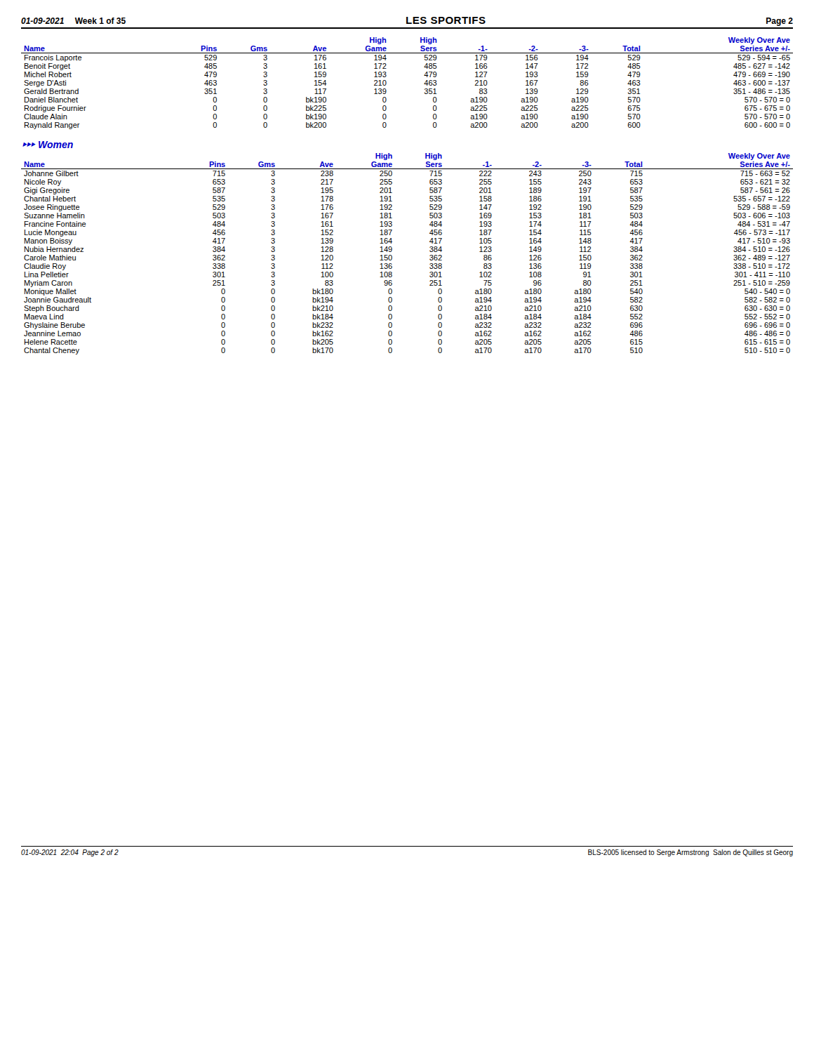01-09-2021 Week 1 of 35
LES SPORTIFS
Page 2
| | | | | High | High | | | | | Weekly Over Ave |
| --- | --- | --- | --- | --- | --- | --- | --- | --- | --- | --- |
| Name | Pins | Gms | Ave | Game | Sers | -1- | -2- | -3- | Total | Series Ave +/- |
| Francois Laporte | 529 | 3 | 176 | 194 | 529 | 179 | 156 | 194 | 529 | 529 - 594 = -65 |
| Benoit Forget | 485 | 3 | 161 | 172 | 485 | 166 | 147 | 172 | 485 | 485 - 627 = -142 |
| Michel Robert | 479 | 3 | 159 | 193 | 479 | 127 | 193 | 159 | 479 | 479 - 669 = -190 |
| Serge D'Asti | 463 | 3 | 154 | 210 | 463 | 210 | 167 | 86 | 463 | 463 - 600 = -137 |
| Gerald Bertrand | 351 | 3 | 117 | 139 | 351 | 83 | 139 | 129 | 351 | 351 - 486 = -135 |
| Daniel Blanchet | 0 | 0 | bk190 | 0 | 0 | a190 | a190 | a190 | 570 | 570 - 570 = 0 |
| Rodrigue Fournier | 0 | 0 | bk225 | 0 | 0 | a225 | a225 | a225 | 675 | 675 - 675 = 0 |
| Claude Alain | 0 | 0 | bk190 | 0 | 0 | a190 | a190 | a190 | 570 | 570 - 570 = 0 |
| Raynald Ranger | 0 | 0 | bk200 | 0 | 0 | a200 | a200 | a200 | 600 | 600 - 600 = 0 |
‣‣‣Women
| | | | | High | High | | | | | Weekly Over Ave |
| --- | --- | --- | --- | --- | --- | --- | --- | --- | --- | --- |
| Name | Pins | Gms | Ave | Game | Sers | -1- | -2- | -3- | Total | Series Ave +/- |
| Johanne Gilbert | 715 | 3 | 238 | 250 | 715 | 222 | 243 | 250 | 715 | 715 - 663 = 52 |
| Nicole Roy | 653 | 3 | 217 | 255 | 653 | 255 | 155 | 243 | 653 | 653 - 621 = 32 |
| Gigi Gregoire | 587 | 3 | 195 | 201 | 587 | 201 | 189 | 197 | 587 | 587 - 561 = 26 |
| Chantal Hebert | 535 | 3 | 178 | 191 | 535 | 158 | 186 | 191 | 535 | 535 - 657 = -122 |
| Josee Ringuette | 529 | 3 | 176 | 192 | 529 | 147 | 192 | 190 | 529 | 529 - 588 = -59 |
| Suzanne Hamelin | 503 | 3 | 167 | 181 | 503 | 169 | 153 | 181 | 503 | 503 - 606 = -103 |
| Francine Fontaine | 484 | 3 | 161 | 193 | 484 | 193 | 174 | 117 | 484 | 484 - 531 = -47 |
| Lucie Mongeau | 456 | 3 | 152 | 187 | 456 | 187 | 154 | 115 | 456 | 456 - 573 = -117 |
| Manon Boissy | 417 | 3 | 139 | 164 | 417 | 105 | 164 | 148 | 417 | 417 - 510 = -93 |
| Nubia Hernandez | 384 | 3 | 128 | 149 | 384 | 123 | 149 | 112 | 384 | 384 - 510 = -126 |
| Carole Mathieu | 362 | 3 | 120 | 150 | 362 | 86 | 126 | 150 | 362 | 362 - 489 = -127 |
| Claudie Roy | 338 | 3 | 112 | 136 | 338 | 83 | 136 | 119 | 338 | 338 - 510 = -172 |
| Lina Pelletier | 301 | 3 | 100 | 108 | 301 | 102 | 108 | 91 | 301 | 301 - 411 = -110 |
| Myriam Caron | 251 | 3 | 83 | 96 | 251 | 75 | 96 | 80 | 251 | 251 - 510 = -259 |
| Monique Mallet | 0 | 0 | bk180 | 0 | 0 | a180 | a180 | a180 | 540 | 540 - 540 = 0 |
| Joannie Gaudreault | 0 | 0 | bk194 | 0 | 0 | a194 | a194 | a194 | 582 | 582 - 582 = 0 |
| Steph Bouchard | 0 | 0 | bk210 | 0 | 0 | a210 | a210 | a210 | 630 | 630 - 630 = 0 |
| Maeva Lind | 0 | 0 | bk184 | 0 | 0 | a184 | a184 | a184 | 552 | 552 - 552 = 0 |
| Ghyslaine Berube | 0 | 0 | bk232 | 0 | 0 | a232 | a232 | a232 | 696 | 696 - 696 = 0 |
| Jeannine Lemao | 0 | 0 | bk162 | 0 | 0 | a162 | a162 | a162 | 486 | 486 - 486 = 0 |
| Helene Racette | 0 | 0 | bk205 | 0 | 0 | a205 | a205 | a205 | 615 | 615 - 615 = 0 |
| Chantal Cheney | 0 | 0 | bk170 | 0 | 0 | a170 | a170 | a170 | 510 | 510 - 510 = 0 |
01-09-2021 22:04 Page 2 of 2
BLS-2005 licensed to Serge Armstrong Salon de Quilles st Georg